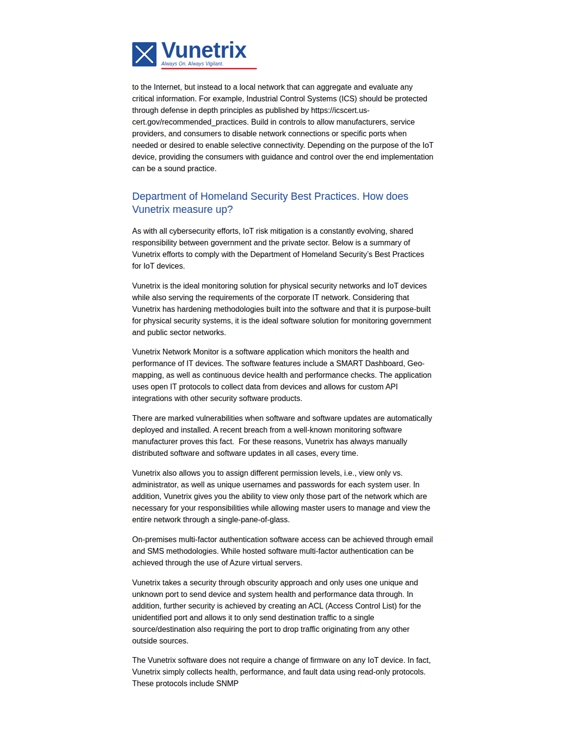Vunetrix
Always On. Always Vigilant.
to the Internet, but instead to a local network that can aggregate and evaluate any critical information. For example, Industrial Control Systems (ICS) should be protected through defense in depth principles as published by https://icscert.us-cert.gov/recommended_practices. Build in controls to allow manufacturers, service providers, and consumers to disable network connections or specific ports when needed or desired to enable selective connectivity. Depending on the purpose of the IoT device, providing the consumers with guidance and control over the end implementation can be a sound practice.
Department of Homeland Security Best Practices. How does Vunetrix measure up?
As with all cybersecurity efforts, IoT risk mitigation is a constantly evolving, shared responsibility between government and the private sector. Below is a summary of Vunetrix efforts to comply with the Department of Homeland Security’s Best Practices for IoT devices.
Vunetrix is the ideal monitoring solution for physical security networks and IoT devices while also serving the requirements of the corporate IT network. Considering that Vunetrix has hardening methodologies built into the software and that it is purpose-built for physical security systems, it is the ideal software solution for monitoring government and public sector networks.
Vunetrix Network Monitor is a software application which monitors the health and performance of IT devices. The software features include a SMART Dashboard, Geo-mapping, as well as continuous device health and performance checks. The application uses open IT protocols to collect data from devices and allows for custom API integrations with other security software products.
There are marked vulnerabilities when software and software updates are automatically deployed and installed. A recent breach from a well-known monitoring software manufacturer proves this fact. For these reasons, Vunetrix has always manually distributed software and software updates in all cases, every time.
Vunetrix also allows you to assign different permission levels, i.e., view only vs. administrator, as well as unique usernames and passwords for each system user. In addition, Vunetrix gives you the ability to view only those part of the network which are necessary for your responsibilities while allowing master users to manage and view the entire network through a single-pane-of-glass.
On-premises multi-factor authentication software access can be achieved through email and SMS methodologies. While hosted software multi-factor authentication can be achieved through the use of Azure virtual servers.
Vunetrix takes a security through obscurity approach and only uses one unique and unknown port to send device and system health and performance data through. In addition, further security is achieved by creating an ACL (Access Control List) for the unidentified port and allows it to only send destination traffic to a single source/destination also requiring the port to drop traffic originating from any other outside sources.
The Vunetrix software does not require a change of firmware on any IoT device. In fact, Vunetrix simply collects health, performance, and fault data using read-only protocols. These protocols include SNMP